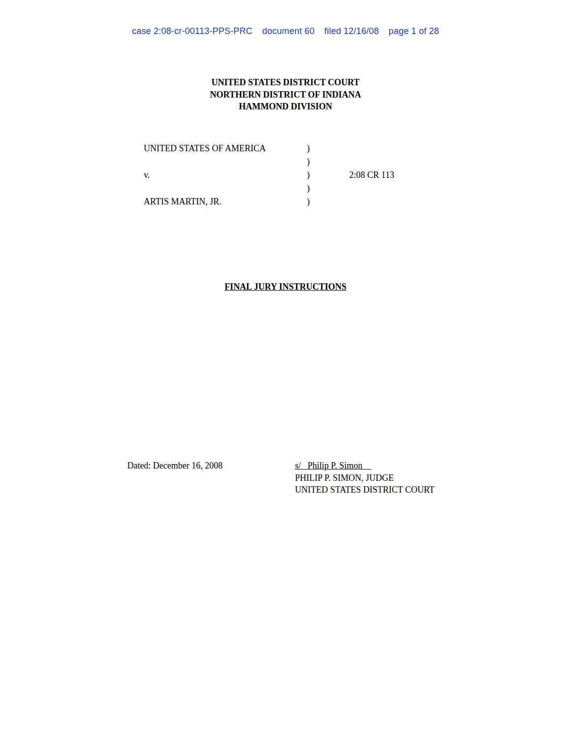case 2:08-cr-00113-PPS-PRC document 60 filed 12/16/08 page 1 of 28
UNITED STATES DISTRICT COURT
NORTHERN DISTRICT OF INDIANA
HAMMOND DIVISION
| UNITED STATES OF AMERICA | ) | |
| | ) | |
| v. | ) | 2:08 CR 113 |
| | ) | |
| ARTIS MARTIN, JR. | ) | |
FINAL JURY INSTRUCTIONS
| Dated: December 16, 2008 | s/ Philip P. Simon PHILIP P. SIMON, JUDGE UNITED STATES DISTRICT COURT |